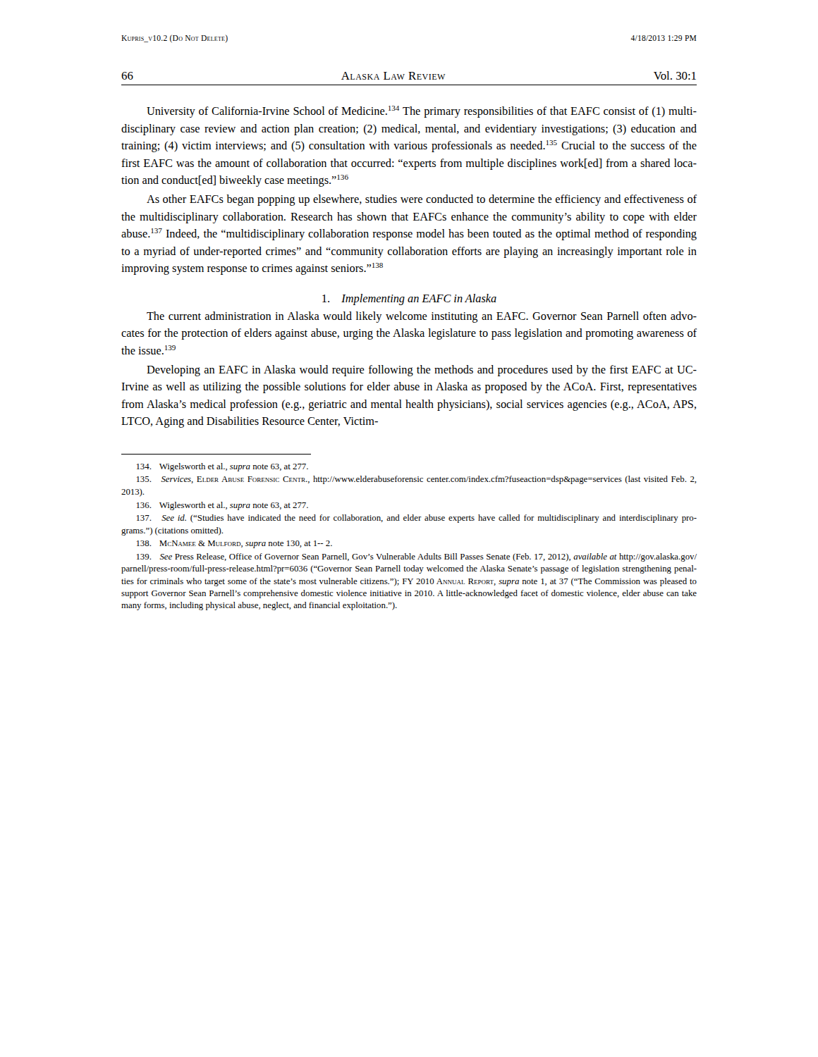Kupris_v10.2 (Do Not Delete) 4/18/2013 1:29 PM
66 Alaska Law Review Vol. 30:1
University of California-Irvine School of Medicine.134 The primary responsibilities of that EAFC consist of (1) multi-disciplinary case review and action plan creation; (2) medical, mental, and evidentiary investigations; (3) education and training; (4) victim interviews; and (5) consultation with various professionals as needed.135 Crucial to the success of the first EAFC was the amount of collaboration that occurred: “experts from multiple disciplines work[ed] from a shared location and conduct[ed] biweekly case meetings.”136
As other EAFCs began popping up elsewhere, studies were conducted to determine the efficiency and effectiveness of the multidisciplinary collaboration. Research has shown that EAFCs enhance the community’s ability to cope with elder abuse.137 Indeed, the “multidisciplinary collaboration response model has been touted as the optimal method of responding to a myriad of under-reported crimes” and “community collaboration efforts are playing an increasingly important role in improving system response to crimes against seniors.”138
1. Implementing an EAFC in Alaska
The current administration in Alaska would likely welcome instituting an EAFC. Governor Sean Parnell often advocates for the protection of elders against abuse, urging the Alaska legislature to pass legislation and promoting awareness of the issue.139
Developing an EAFC in Alaska would require following the methods and procedures used by the first EAFC at UC-Irvine as well as utilizing the possible solutions for elder abuse in Alaska as proposed by the ACoA. First, representatives from Alaska’s medical profession (e.g., geriatric and mental health physicians), social services agencies (e.g., ACoA, APS, LTCO, Aging and Disabilities Resource Center, Victim-
134. Wigelsworth et al., supra note 63, at 277.
135. Services, Elder Abuse Forensic Centr., http://www.elderabuseforensic center.com/index.cfm?fuseaction=dsp&page=services (last visited Feb. 2, 2013).
136. Wiglesworth et al., supra note 63, at 277.
137. See id. (“Studies have indicated the need for collaboration, and elder abuse experts have called for multidisciplinary and interdisciplinary programs.”) (citations omitted).
138. McNamee & Mulford, supra note 130, at 1-- 2.
139. See Press Release, Office of Governor Sean Parnell, Gov’s Vulnerable Adults Bill Passes Senate (Feb. 17, 2012), available at http://gov.alaska.gov/ parnell/press-room/full-press-release.html?pr=6036 (“Governor Sean Parnell today welcomed the Alaska Senate’s passage of legislation strengthening penalties for criminals who target some of the state’s most vulnerable citizens.”); FY 2010 Annual Report, supra note 1, at 37 (“The Commission was pleased to support Governor Sean Parnell’s comprehensive domestic violence initiative in 2010. A little-acknowledged facet of domestic violence, elder abuse can take many forms, including physical abuse, neglect, and financial exploitation.”).